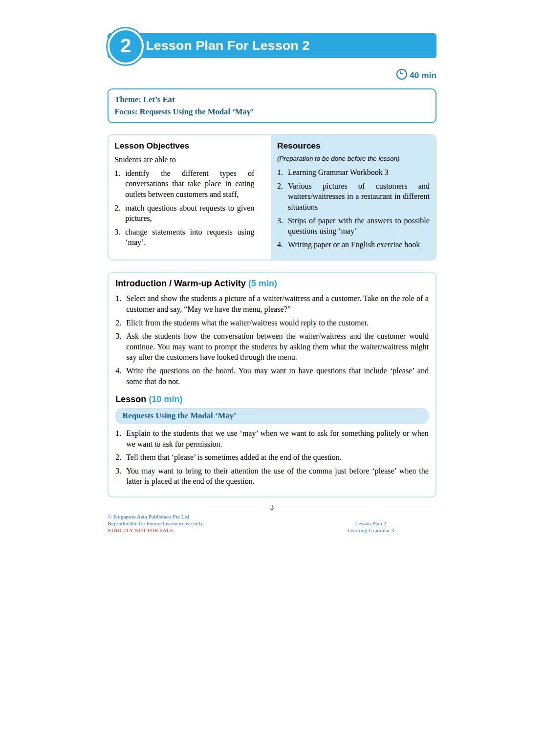Lesson Plan For Lesson 2
2
40 min
Theme: Let’s Eat
Focus: Requests Using the Modal ‘May’
Lesson Objectives
Students are able to
identify the different types of conversations that take place in eating outlets between customers and staff,
match questions about requests to given pictures,
change statements into requests using ‘may’.
Resources
(Preparation to be done before the lesson)
Learning Grammar Workbook 3
Various pictures of customers and waiters/waitresses in a restaurant in different situations
Strips of paper with the answers to possible questions using ‘may’
Writing paper or an English exercise book
Introduction / Warm-up Activity (5 min)
Select and show the students a picture of a waiter/waitress and a customer. Take on the role of a customer and say, “May we have the menu, please?”
Elicit from the students what the waiter/waitress would reply to the customer.
Ask the students how the conversation between the waiter/waitress and the customer would continue. You may want to prompt the students by asking them what the waiter/waitress might say after the customers have looked through the menu.
Write the questions on the board. You may want to have questions that include ‘please’ and some that do not.
Lesson (10 min)
Requests Using the Modal ‘May’
Explain to the students that we use ‘may’ when we want to ask for something politely or when we want to ask for permission.
Tell them that ‘please’ is sometimes added at the end of the question.
You may want to bring to their attention the use of the comma just before ‘please’ when the latter is placed at the end of the question.
3
© Singapore Asia Publishers Pte Ltd
Reproducible for home/classroom use only.
STRICTLY NOT FOR SALE.
Lesson Plan 2
Learning Grammar 3